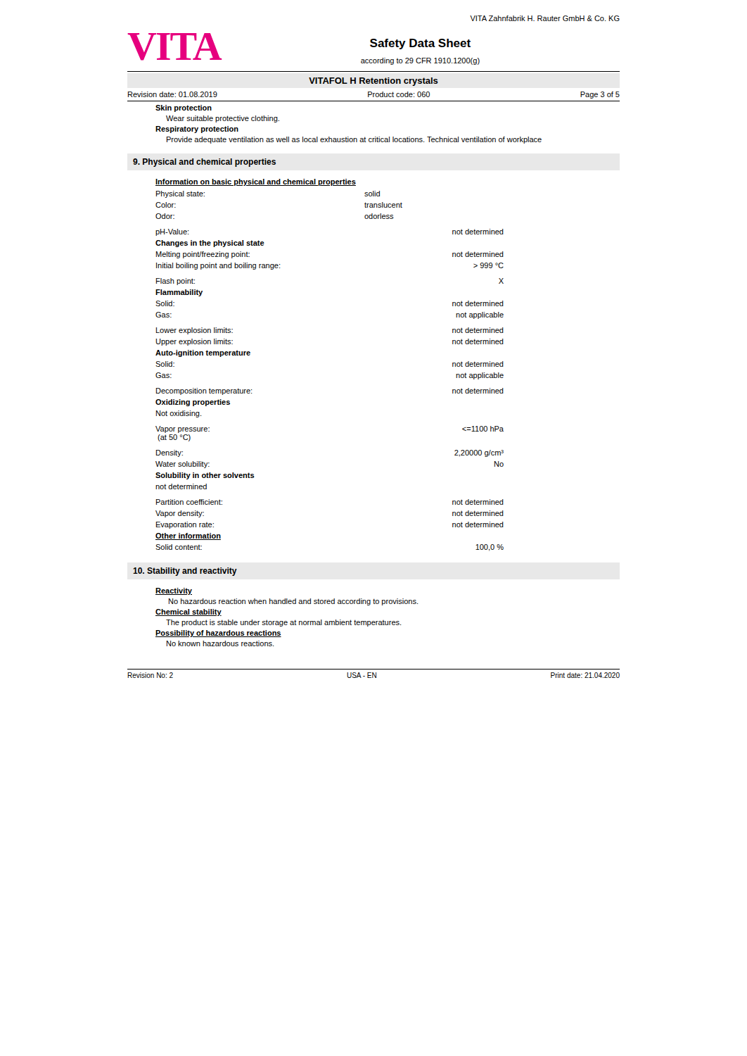VITA Zahnfabrik H. Rauter GmbH & Co. KG
VITA
Safety Data Sheet
according to 29 CFR 1910.1200(g)
VITAFOL H Retention crystals
Revision date: 01.08.2019
Product code: 060
Page 3 of 5
Skin protection
Wear suitable protective clothing.
Respiratory protection
Provide adequate ventilation as well as local exhaustion at critical locations. Technical ventilation of workplace
9. Physical and chemical properties
Information on basic physical and chemical properties
| Physical state: | solid | |
| Color: | translucent | |
| Odor: | odorless | |
| pH-Value: | not determined | |
| Changes in the physical state |
| Melting point/freezing point: | not determined | |
| Initial boiling point and boiling range: | > 999 °C | |
| Flash point: | X | |
| Flammability |
| Solid: | not determined | |
| Gas: | not applicable | |
| Lower explosion limits: | not determined | |
| Upper explosion limits: | not determined | |
| Auto-ignition temperature |
| Solid: | not determined | |
| Gas: | not applicable | |
| Decomposition temperature: | not determined | |
| Oxidizing properties |
| Not oxidising. |
| Vapor pressure: (at 50 °C) | <=1100 hPa | |
| Density: | 2,20000 g/cm³ | |
| Water solubility: | No | |
| Solubility in other solvents |
| not determined |
| Partition coefficient: | not determined | |
| Vapor density: | not determined | |
| Evaporation rate: | not determined | |
| Other information |
| Solid content: | 100,0 % | |
10. Stability and reactivity
Reactivity
No hazardous reaction when handled and stored according to provisions.
Chemical stability
The product is stable under storage at normal ambient temperatures.
Possibility of hazardous reactions
No known hazardous reactions.
Revision No: 2
USA - EN
Print date: 21.04.2020